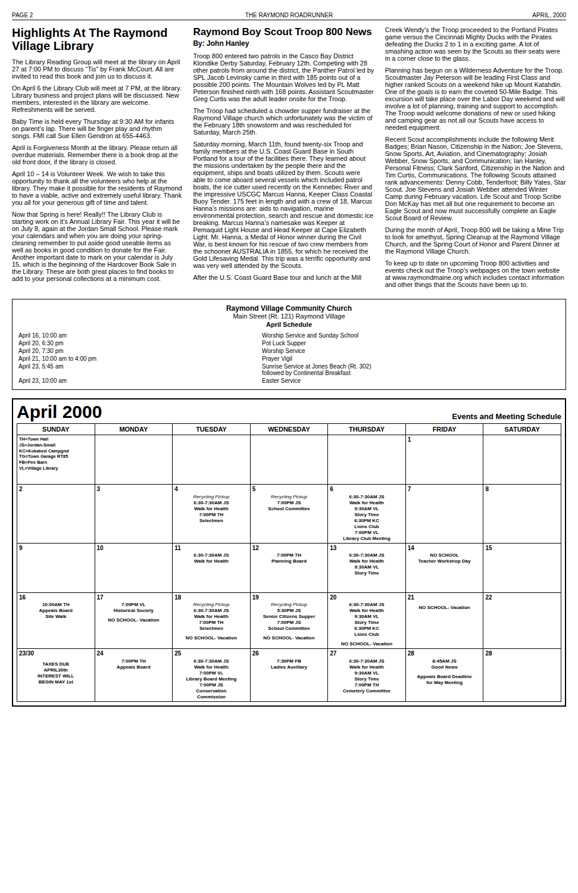PAGE 2
THE RAYMOND ROADRUNNER
APRIL, 2000
Highlights At The Raymond Village Library
The Library Reading Group will meet at the library on April 27 at 7:00 PM to discuss “Tis” by Frank McCourt. All are invited to read this book and join us to discuss it.
On April 6 the Library Club will meet at 7 PM, at the library. Library business and project plans will be discussed. New members, interested in the library are welcome. Refreshments will be served.
Baby Time is held every Thursday at 9:30 AM for infants on parent’s lap. There will be finger play and rhythm songs. FMI call Sue Ellen Gendron at 655-4463.
April is Forgiveness Month at the library. Please return all overdue materials. Remember there is a book drop at the old front door, if the library is closed.
April 10 – 14 is Volunteer Week. We wish to take this opportunity to thank all the volunteers who help at the library. They make it possible for the residents of Raymond to have a viable, active and extremely useful library. Thank you all for your generous gift of time and talent.
Now that Spring is here! Really!! The Library Club is starting work on it’s Annual Library Fair. This year it will be on July 8, again at the Jordan Small School. Please mark your calendars and when you are doing your spring-cleaning remember to put aside good useable items as well as books in good condition to donate for the Fair. Another important date to mark on your calendar is July 15, which is the beginning of the Hardcover Book Sale in the Library. These are both great places to find books to add to your personal collections at a minimum cost.
Raymond Boy Scout Troop 800 News
By: John Hanley
Troop 800 entered two patrols in the Casco Bay District Klondike Derby Saturday, February 12th. Competing with 28 other patrols from around the district, the Panther Patrol led by SPL Jacob Levinsky came in third with 185 points out of a possible 200 points. The Mountain Wolves led by PL Matt Peterson finished ninth with 168 points. Assistant Scoutmaster Greg Curtis was the adult leader onsite for the Troop.
The Troop had scheduled a chowder supper fundraiser at the Raymond Village church which unfortunately was the victim of the February 18th snowstorm and was rescheduled for Saturday, March 25th.
Saturday morning, March 11th, found twenty-six Troop and family members at the U.S. Coast Guard Base in South Portland for a tour of the facilities there. They learned about the missions undertaken by the people there and the equipment, ships and boats utilized by them. Scouts were able to come aboard several vessels which included patrol boats, the ice cutter used recently on the Kennebec River and the impressive USCGC Marcus Hanna, Keeper Class Coastal Buoy Tender. 175 feet in length and with a crew of 18, Marcus Hanna’s missions are: aids to navigation, marine environmental protection, search and rescue and domestic ice breaking. Marcus Hanna’s namesake was Keeper at Pemaquid Light House and Head Keeper at Cape Elizabeth Light. Mr. Hanna, a Medal of Honor winner during the Civil War, is best known for his rescue of two crew members from the schooner AUSTRALIA in 1855, for which he received the Gold Lifesaving Medal. This trip was a terrific opportunity and was very well attended by the Scouts.
After the U.S. Coast Guard Base tour and lunch at the Mill
Creek Wendy’s the Troop proceeded to the Portland Pirates game versus the Cincinnati Mighty Ducks with the Pirates defeating the Ducks 2 to 1 in a exciting game. A lot of smashing action was seen by the Scouts as their seats were in a corner close to the glass.
Planning has begun on a Wilderness Adventure for the Troop. Scoutmaster Jay Peterson will be leading First Class and higher ranked Scouts on a weekend hike up Mount Katahdin. One of the goals is to earn the coveted 50-Mile Badge. This excursion will take place over the Labor Day weekend and will involve a lot of planning, training and support to accomplish. The Troop would welcome donations of new or used hiking and camping gear as not all our Scouts have access to needed equipment.
Recent Scout accomplishments include the following Merit Badges; Brian Nason, Citizenship in the Nation; Joe Stevens, Snow Sports, Art, Aviation, and Cinematography; Josiah Webber, Snow Sports, and Communication; Ian Hanley, Personal Fitness; Clark Sanford, Citizenship in the Nation and Tim Curtis, Communications. The following Scouts attained rank advancements: Denny Cobb, Tenderfoot; Billy Yates, Star Scout. Joe Stevens and Josiah Webber attended Winter Camp during February vacation. Life Scout and Troop Scribe Don McKay has met all but one requirement to become an Eagle Scout and now must successfully complete an Eagle Scout Board of Review.
During the month of April, Troop 800 will be taking a Mine Trip to look for amethyst, Spring Cleanup at the Raymond Village Church, and the Spring Court of Honor and Parent Dinner at the Raymond Village Church.
To keep up to date on upcoming Troop 800 activities and events check out the Troop’s webpages on the town website at www.raymondmaine.org which includes contact information and other things that the Scouts have been up to.
Raymond Village Community Church
Main Street (Rt. 121) Raymond Village
April Schedule
| April 16, 10:00 am | Worship Service and Sunday School |
| April 20, 6:30 pm | Pot Luck Supper |
| April 20, 7:30 pm | Worship Service |
| April 21, 10:00 am to 4:00 pm | Prayer Vigil |
| April 23, 5:45 am | Sunrise Service at Jones Beach (Rt. 302) followed by Continental Breakfast |
| April 23, 10:00 am | Easter Service |
April 2000
Events and Meeting Schedule
| SUNDAY | MONDAY | TUESDAY | WEDNESDAY | THURSDAY | FRIDAY | SATURDAY |
| --- | --- | --- | --- | --- | --- | --- |
| TH=Town Hall JS=Jordan-Small KC=Kokatosi Campgnd TG=Town Garage RT85 FB=Fire Barn VL=Village Library | | | | | 1 | |
| 2 | 3 | 4 Recycling Pickup 6:30-7:30AM JS Walk for Health 7:00PM TH Selectmen | 5 Recycling Pickup 7:00PM JS School Committee | 6 6:30-7:30AM JS Walk for Health 9:30AM VL Story Time 6:30PM KC Lions Club 7:00PM VL Library Club Meeting | 7 | 8 |
| 9 | 10 | 11 6:30-7:30AM JS Walk for Health | 12 7:00PM TH Planning Board | 13 6:30-7:30AM JS Walk for Health 9:30AM VL Story Time | 14 NO SCHOOL Teacher Workshop Day | 15 |
| 16 10:00AM TH Appeals Board Site Walk | 17 7:00PM VL Historical Society NO SCHOOL- Vacation | 18 Recycling Pickup 6:30-7:30AM JS Walk for Health 7:00PM TH Selectmen NO SCHOOL- Vacation | 19 Recycling Pickup 5:30PM JS Senior Citizens Supper 7:00PM JS School Committee NO SCHOOL- Vacation | 20 6:30-7:30AM JS Walk for Health 9:30AM VL Story Time 6:30PM KC Lions Club NO SCHOOL- Vacation | 21 NO SCHOOL- Vacation | 22 |
| 23/30 TAXES DUE APRIL30th INTEREST WILL BEGIN MAY 1st | 24 7:00PM TH Appeals Board | 25 6:30-7:30AM JS Walk for Health 7:00PM VL Library Board Meeting 7:00PM JS Conservation Commission | 26 7:30PM FB Ladies Auxiliary | 27 6:30-7:30AM JS Walk for Health 9:30AM VL Story Time 7:00PM TH Cemetery Committee | 28 8:45AM JS Good News Appeals Board Deadline for May Meeting | 28 |